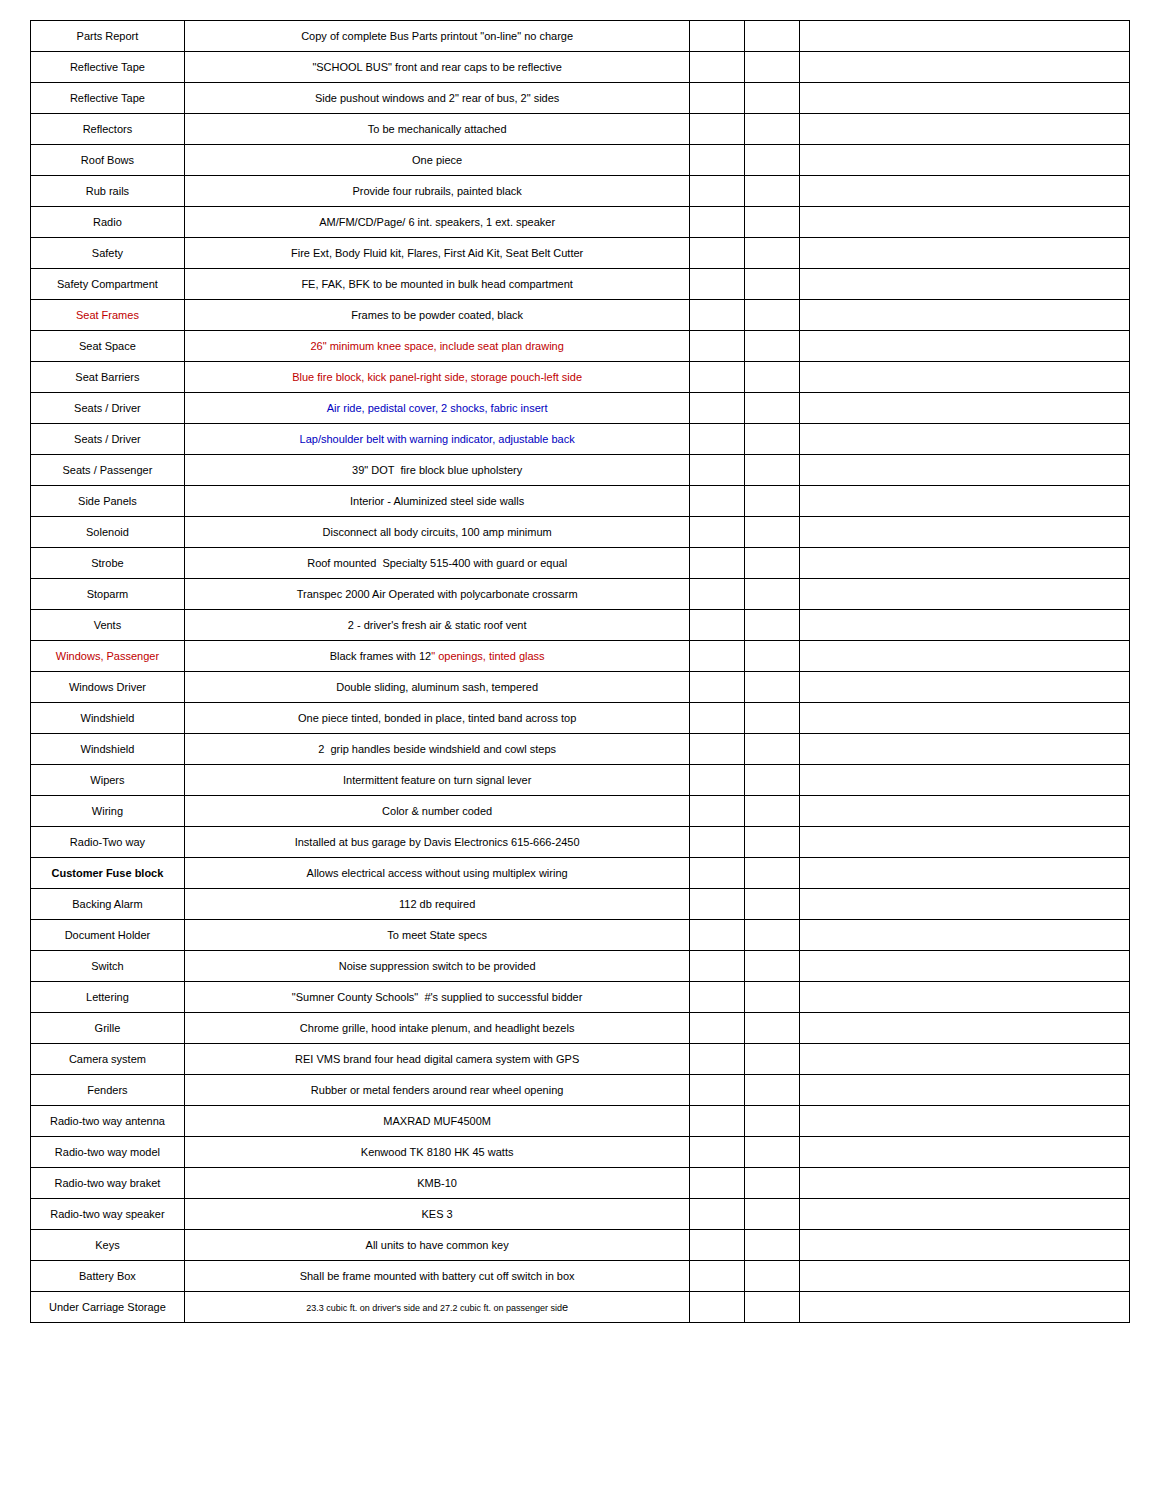| Parts Report | Copy of complete Bus Parts printout "on-line" no charge | | | |
| Reflective Tape | "SCHOOL BUS" front and rear caps to be reflective | | | |
| Reflective Tape | Side pushout windows and 2" rear of bus, 2" sides | | | |
| Reflectors | To be mechanically attached | | | |
| Roof Bows | One piece | | | |
| Rub rails | Provide four rubrails, painted black | | | |
| Radio | AM/FM/CD/Page/ 6 int. speakers, 1 ext. speaker | | | |
| Safety | Fire Ext, Body Fluid kit, Flares, First Aid Kit, Seat Belt Cutter | | | |
| Safety Compartment | FE, FAK, BFK to be mounted in bulk head compartment | | | |
| Seat Frames | Frames to be powder coated, black | | | |
| Seat Space | 26" minimum knee space, include seat plan drawing | | | |
| Seat Barriers | Blue fire block, kick panel-right side, storage pouch-left side | | | |
| Seats / Driver | Air ride, pedistal cover, 2 shocks, fabric insert | | | |
| Seats / Driver | Lap/shoulder belt with warning indicator, adjustable back | | | |
| Seats / Passenger | 39" DOT fire block blue upholstery | | | |
| Side Panels | Interior - Aluminized steel side walls | | | |
| Solenoid | Disconnect all body circuits, 100 amp minimum | | | |
| Strobe | Roof mounted Specialty 515-400 with guard or equal | | | |
| Stoparm | Transpec 2000 Air Operated with polycarbonate crossarm | | | |
| Vents | 2 - driver's fresh air & static roof vent | | | |
| Windows, Passenger | Black frames with 12 " openings, tinted glass | | | |
| Windows Driver | Double sliding, aluminum sash, tempered | | | |
| Windshield | One piece tinted, bonded in place, tinted band across top | | | |
| Windshield | 2 grip handles beside windshield and cowl steps | | | |
| Wipers | Intermittent feature on turn signal lever | | | |
| Wiring | Color & number coded | | | |
| Radio-Two way | Installed at bus garage by Davis Electronics 615-666-2450 | | | |
| Customer Fuse block | Allows electrical access without using multiplex wiring | | | |
| Backing Alarm | 112 db required | | | |
| Document Holder | To meet State specs | | | |
| Switch | Noise suppression switch to be provided | | | |
| Lettering | "Sumner County Schools" #'s supplied to successful bidder | | | |
| Grille | Chrome grille, hood intake plenum, and headlight bezels | | | |
| Camera system | REI VMS brand four head digital camera system with GPS | | | |
| Fenders | Rubber or metal fenders around rear wheel opening | | | |
| Radio-two way antenna | MAXRAD MUF4500M | | | |
| Radio-two way model | Kenwood TK 8180 HK 45 watts | | | |
| Radio-two way braket | KMB-10 | | | |
| Radio-two way speaker | KES 3 | | | |
| Keys | All units to have common key | | | |
| Battery Box | Shall be frame mounted with battery cut off switch in box | | | |
| Under Carriage Storage | 23.3 cubic ft. on driver's side and 27.2 cubic ft. on passenger sid e | | | |